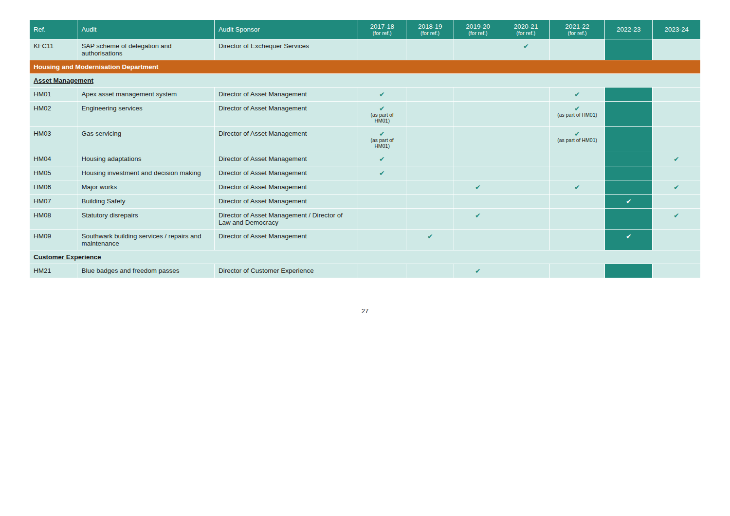| Ref. | Audit | Audit Sponsor | 2017-18 (for ref.) | 2018-19 (for ref.) | 2019-20 (for ref.) | 2020-21 (for ref.) | 2021-22 (for ref.) | 2022-23 | 2023-24 |
| --- | --- | --- | --- | --- | --- | --- | --- | --- | --- |
| KFC11 | SAP scheme of delegation and authorisations | Director of Exchequer Services | | | | | | | |
| Housing and Modernisation Department |
| Asset Management |
| HM01 | Apex asset management system | Director of Asset Management | | | | | | | |
| HM02 | Engineering services | Director of Asset Management | (as part of HM01) | | | | (as part of HM01) | | |
| HM03 | Gas servicing | Director of Asset Management | (as part of HM01) | | | | (as part of HM01) | | |
| HM04 | Housing adaptations | Director of Asset Management | | | | | | | |
| HM05 | Housing investment and decision making | Director of Asset Management | | | | | | | |
| HM06 | Major works | Director of Asset Management | | | | | | | |
| HM07 | Building Safety | Director of Asset Management | | | | | | | |
| HM08 | Statutory disrepairs | Director of Asset Management / Director of Law and Democracy | | | | | | | |
| HM09 | Southwark building services / repairs and maintenance | Director of Asset Management | | | | | | | |
| Customer Experience |
| HM21 | Blue badges and freedom passes | Director of Customer Experience | | | | | | | |
27